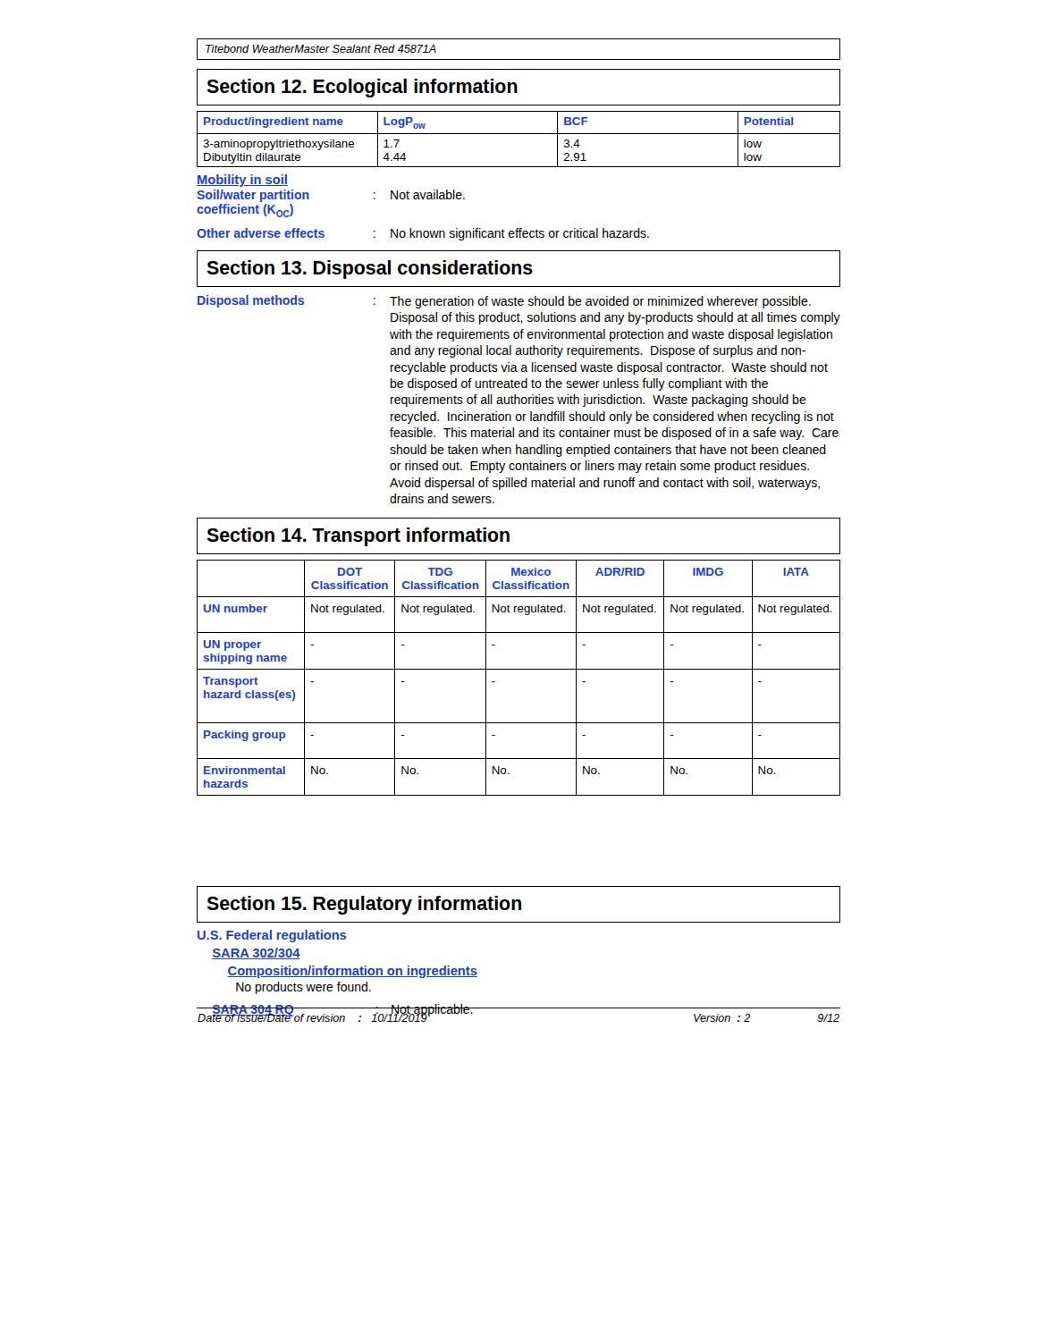Titebond WeatherMaster Sealant Red 45871A
Section 12. Ecological information
| Product/ingredient name | LogP ow | BCF | Potential |
| --- | --- | --- | --- |
| 3-aminopropyltriethoxysilane Dibutyltin dilaurate | 1.7 4.44 | 3.4 2.91 | low low |
Mobility in soil
| Soil/water partition coefficient (K OC ) | : | Not available. |
| Other adverse effects | : | No known significant effects or critical hazards. |
Section 13. Disposal considerations
| Disposal methods | : | The generation of waste should be avoided or minimized wherever possible. Disposal of this product, solutions and any by-products should at all times comply with the requirements of environmental protection and waste disposal legislation and any regional local authority requirements. Dispose of surplus and non-recyclable products via a licensed waste disposal contractor. Waste should not be disposed of untreated to the sewer unless fully compliant with the requirements of all authorities with jurisdiction. Waste packaging should be recycled. Incineration or landfill should only be considered when recycling is not feasible. This material and its container must be disposed of in a safe way. Care should be taken when handling emptied containers that have not been cleaned or rinsed out. Empty containers or liners may retain some product residues. Avoid dispersal of spilled material and runoff and contact with soil, waterways, drains and sewers. |
Section 14. Transport information
| | DOT Classification | TDG Classification | Mexico Classification | ADR/RID | IMDG | IATA |
| --- | --- | --- | --- | --- | --- | --- |
| UN number | Not regulated. | Not regulated. | Not regulated. | Not regulated. | Not regulated. | Not regulated. |
| UN proper shipping name | - | - | - | - | - | - |
| Transport hazard class(es) | - | - | - | - | - | - |
| Packing group | - | - | - | - | - | - |
| Environmental hazards | No. | No. | No. | No. | No. | No. |
Section 15. Regulatory information
U.S. Federal regulations
SARA 302/304
Composition/information on ingredients
No products were found.
| SARA 304 RQ | : | Not applicable. |
| Date of issue/Date of revision : 10/11/2019 | Version : 2 | 9/12 |